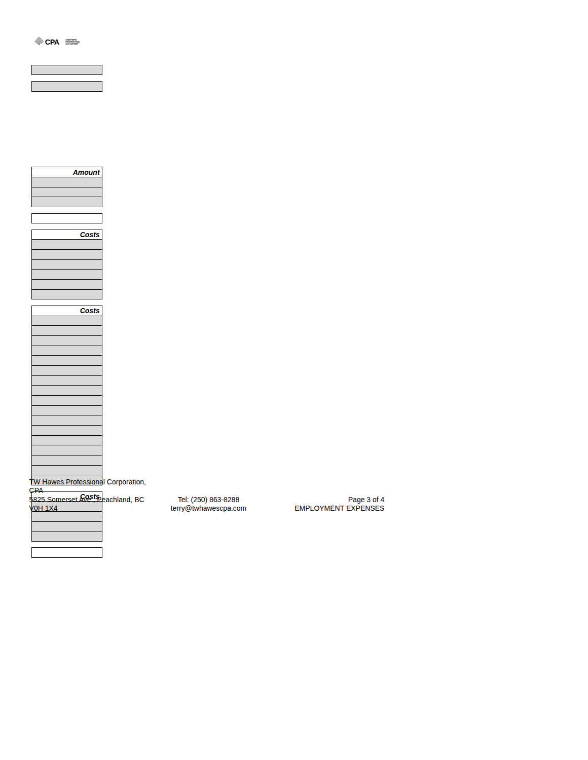CPA CHARTERED PROFESSIONAL ACCOUNTANT
| Amount |
| --- |
| Costs |
| --- |
| Costs |
| --- |
| Costs |
| --- |
| TW Hawes Professional Corporation, CPA | | |
| 5825 Somerset Ave., Peachland, BC | Tel: (250) 863-8288 | Page 3 of 4 |
| V0H 1X4 | terry@twhawescpa.com | EMPLOYMENT EXPENSES |